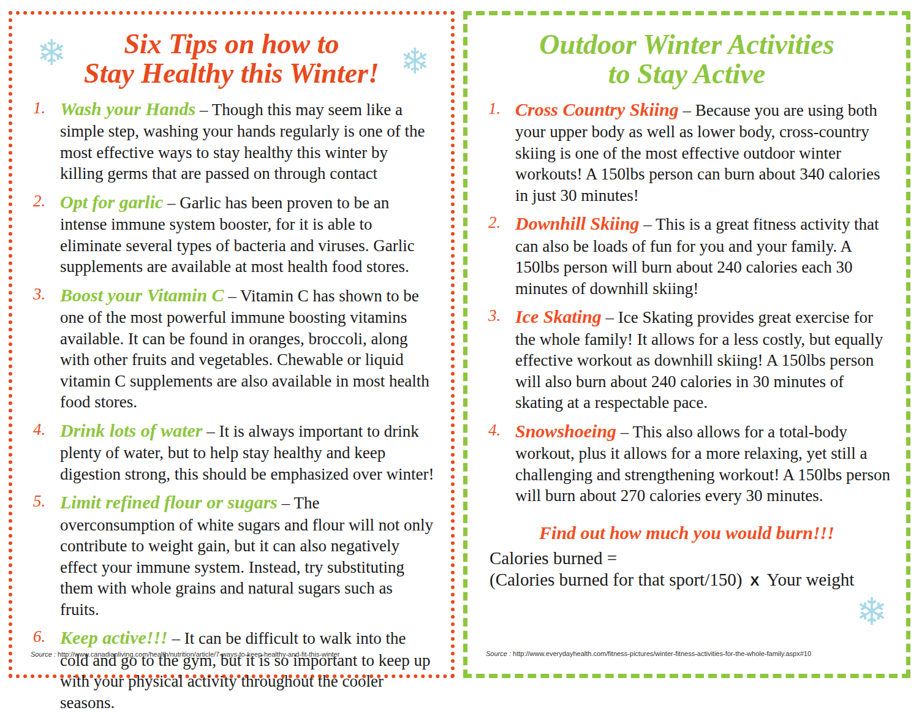❄ ❄
Six Tips on how to
Stay Healthy this Winter!
Wash your Hands – Though this may seem like a simple step, washing your hands regularly is one of the most effective ways to stay healthy this winter by killing germs that are passed on through contact
Opt for garlic – Garlic has been proven to be an intense immune system booster, for it is able to eliminate several types of bacteria and viruses. Garlic supplements are available at most health food stores.
Boost your Vitamin C – Vitamin C has shown to be one of the most powerful immune boosting vitamins available. It can be found in oranges, broccoli, along with other fruits and vegetables. Chewable or liquid vitamin C supplements are also available in most health food stores.
Drink lots of water – It is always important to drink plenty of water, but to help stay healthy and keep digestion strong, this should be emphasized over winter!
Limit refined flour or sugars – The overconsumption of white sugars and flour will not only contribute to weight gain, but it can also negatively effect your immune system. Instead, try substituting them with whole grains and natural sugars such as fruits.
Keep active!!! – It can be difficult to walk into the cold and go to the gym, but it is so important to keep up with your physical activity throughout the cooler seasons.
Source : http://www.canadianliving.com/health/nutrition/article/7-ways-to-keep-healthy-and-fit-this-winter
❄
Outdoor Winter Activities
to Stay Active
Cross Country Skiing – Because you are using both your upper body as well as lower body, cross-country skiing is one of the most effective outdoor winter workouts! A 150lbs person can burn about 340 calories in just 30 minutes!
Downhill Skiing – This is a great fitness activity that can also be loads of fun for you and your family. A 150lbs person will burn about 240 calories each 30 minutes of downhill skiing!
Ice Skating – Ice Skating provides great exercise for the whole family! It allows for a less costly, but equally effective workout as downhill skiing! A 150lbs person will also burn about 240 calories in 30 minutes of skating at a respectable pace.
Snowshoeing – This also allows for a total-body workout, plus it allows for a more relaxing, yet still a challenging and strengthening workout! A 150lbs person will burn about 270 calories every 30 minutes.
Find out how much you would burn!!!
Calories burned =
(Calories burned for that sport/150) X Your weight
Source : http://www.everydayhealth.com/fitness-pictures/winter-fitness-activities-for-the-whole-family.aspx#10